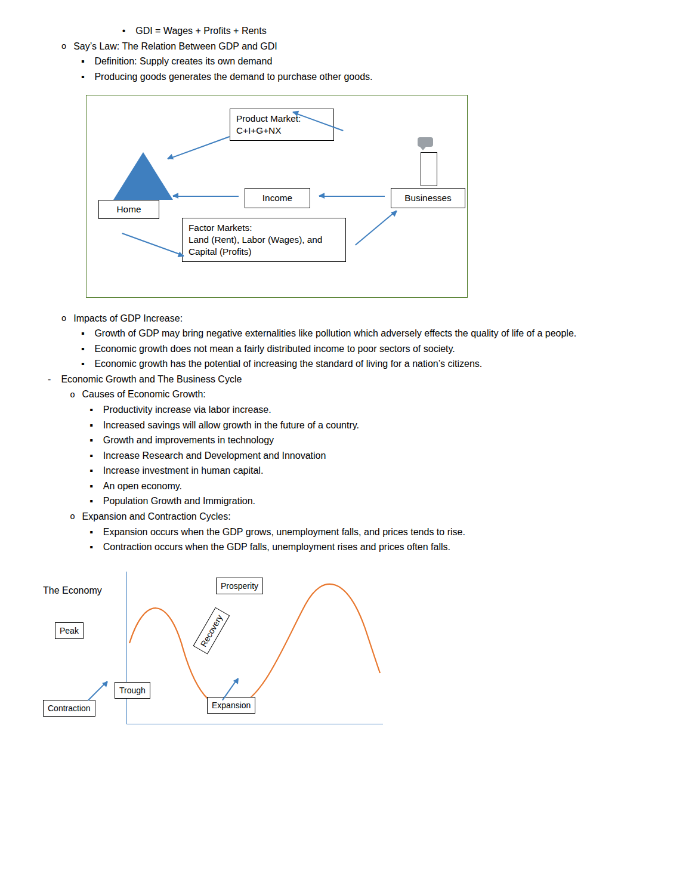GDI = Wages + Profits + Rents
Say’s Law: The Relation Between GDP and GDI
Definition: Supply creates its own demand
Producing goods generates the demand to purchase other goods.
Product Market:
C+I+G+NX
Income
Factor Markets:
Land (Rent), Labor (Wages), and Capital (Profits)
Businesses
Home
Impacts of GDP Increase:
Growth of GDP may bring negative externalities like pollution which adversely effects the quality of life of a people.
Economic growth does not mean a fairly distributed income to poor sectors of society.
Economic growth has the potential of increasing the standard of living for a nation’s citizens.
Economic Growth and The Business Cycle
Causes of Economic Growth:
Productivity increase via labor increase.
Increased savings will allow growth in the future of a country.
Growth and improvements in technology
Increase Research and Development and Innovation
Increase investment in human capital.
An open economy.
Population Growth and Immigration.
Expansion and Contraction Cycles:
Expansion occurs when the GDP grows, unemployment falls, and prices tends to rise.
Contraction occurs when the GDP falls, unemployment rises and prices often falls.
The Economy
Peak
Contraction
Trough
Expansion
Prosperity
Recovery